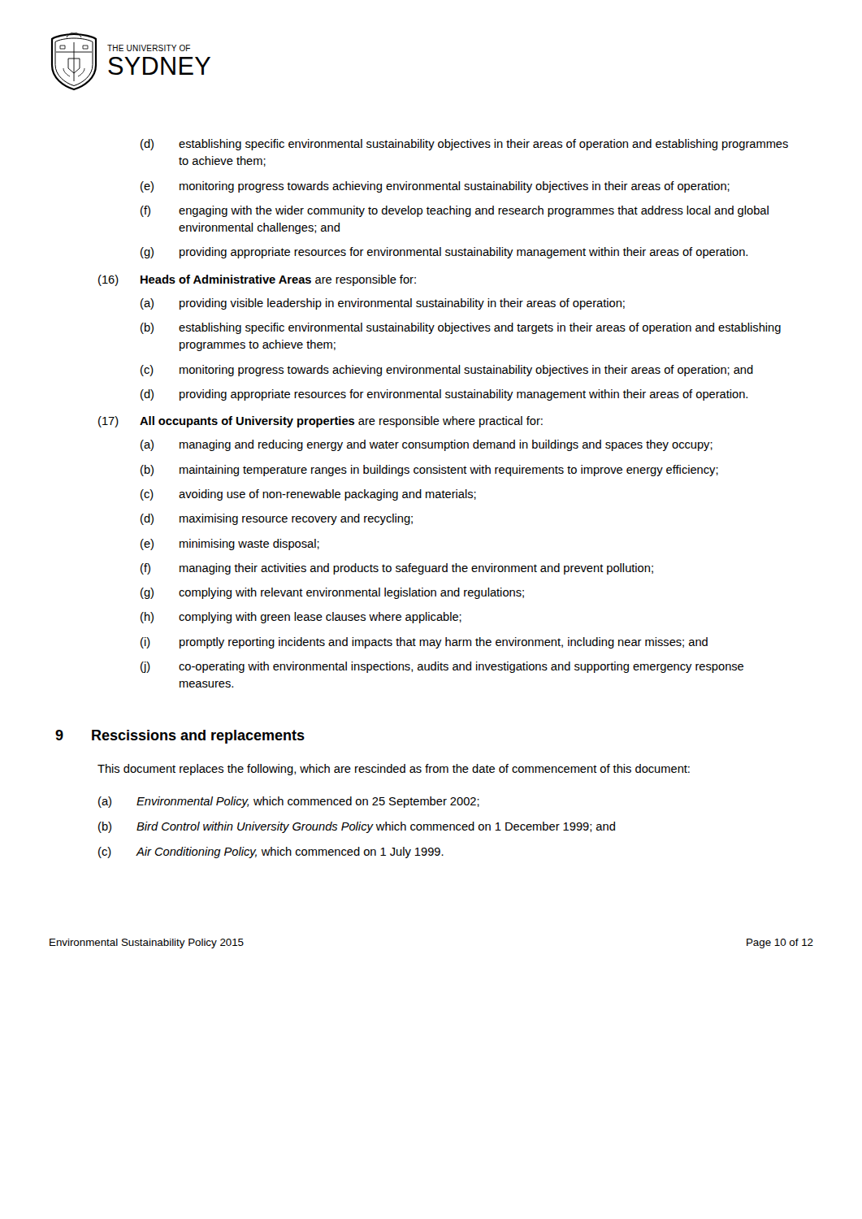THE UNIVERSITY OF SYDNEY
(d) establishing specific environmental sustainability objectives in their areas of operation and establishing programmes to achieve them;
(e) monitoring progress towards achieving environmental sustainability objectives in their areas of operation;
(f) engaging with the wider community to develop teaching and research programmes that address local and global environmental challenges; and
(g) providing appropriate resources for environmental sustainability management within their areas of operation.
(16) Heads of Administrative Areas are responsible for:
(a) providing visible leadership in environmental sustainability in their areas of operation;
(b) establishing specific environmental sustainability objectives and targets in their areas of operation and establishing programmes to achieve them;
(c) monitoring progress towards achieving environmental sustainability objectives in their areas of operation; and
(d) providing appropriate resources for environmental sustainability management within their areas of operation.
(17) All occupants of University properties are responsible where practical for:
(a) managing and reducing energy and water consumption demand in buildings and spaces they occupy;
(b) maintaining temperature ranges in buildings consistent with requirements to improve energy efficiency;
(c) avoiding use of non-renewable packaging and materials;
(d) maximising resource recovery and recycling;
(e) minimising waste disposal;
(f) managing their activities and products to safeguard the environment and prevent pollution;
(g) complying with relevant environmental legislation and regulations;
(h) complying with green lease clauses where applicable;
(i) promptly reporting incidents and impacts that may harm the environment, including near misses; and
(j) co-operating with environmental inspections, audits and investigations and supporting emergency response measures.
9 Rescissions and replacements
This document replaces the following, which are rescinded as from the date of commencement of this document:
(a) Environmental Policy, which commenced on 25 September 2002;
(b) Bird Control within University Grounds Policy which commenced on 1 December 1999; and
(c) Air Conditioning Policy, which commenced on 1 July 1999.
Environmental Sustainability Policy 2015
Page 10 of 12